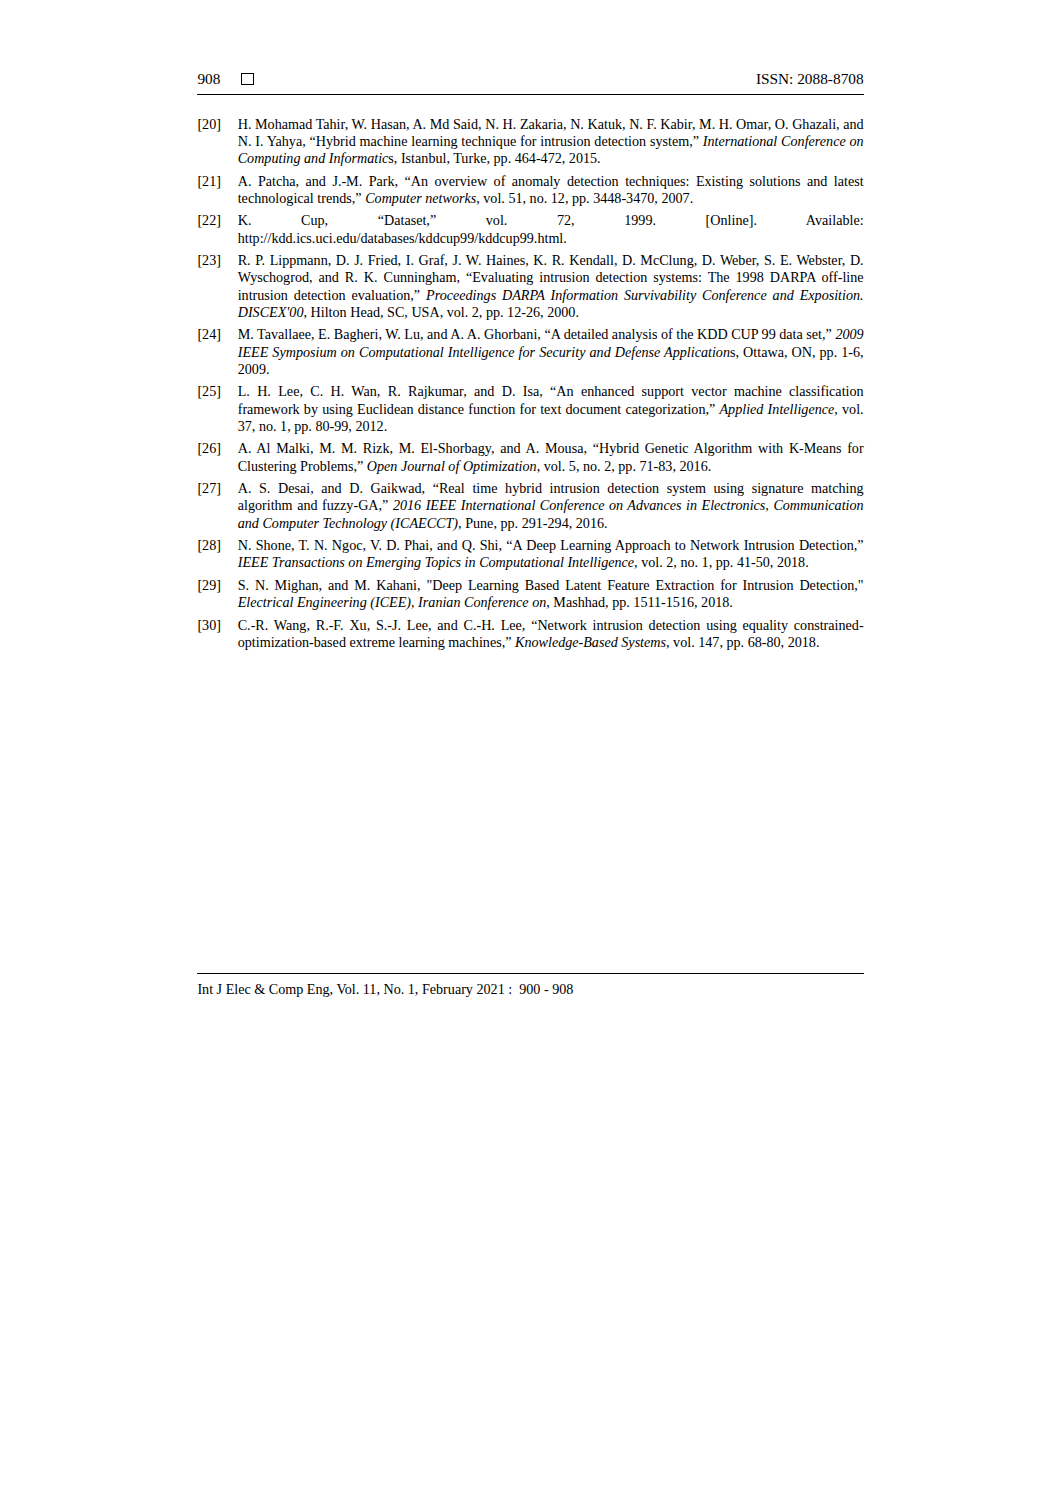908
ISSN: 2088-8708
[20] H. Mohamad Tahir, W. Hasan, A. Md Said, N. H. Zakaria, N. Katuk, N. F. Kabir, M. H. Omar, O. Ghazali, and N. I. Yahya, “Hybrid machine learning technique for intrusion detection system,” International Conference on Computing and Informatics, Istanbul, Turke, pp. 464-472, 2015.
[21] A. Patcha, and J.-M. Park, “An overview of anomaly detection techniques: Existing solutions and latest technological trends,” Computer networks, vol. 51, no. 12, pp. 3448-3470, 2007.
[22] K. Cup, “Dataset,” vol. 72, 1999. [Online]. Available: http://kdd.ics.uci.edu/databases/kddcup99/kddcup99.html.
[23] R. P. Lippmann, D. J. Fried, I. Graf, J. W. Haines, K. R. Kendall, D. McClung, D. Weber, S. E. Webster, D. Wyschogrod, and R. K. Cunningham, “Evaluating intrusion detection systems: The 1998 DARPA off-line intrusion detection evaluation,” Proceedings DARPA Information Survivability Conference and Exposition. DISCEX'00, Hilton Head, SC, USA, vol. 2, pp. 12-26, 2000.
[24] M. Tavallaee, E. Bagheri, W. Lu, and A. A. Ghorbani, “A detailed analysis of the KDD CUP 99 data set,” 2009 IEEE Symposium on Computational Intelligence for Security and Defense Applications, Ottawa, ON, pp. 1-6, 2009.
[25] L. H. Lee, C. H. Wan, R. Rajkumar, and D. Isa, “An enhanced support vector machine classification framework by using Euclidean distance function for text document categorization,” Applied Intelligence, vol. 37, no. 1, pp. 80-99, 2012.
[26] A. Al Malki, M. M. Rizk, M. El-Shorbagy, and A. Mousa, “Hybrid Genetic Algorithm with K-Means for Clustering Problems,” Open Journal of Optimization, vol. 5, no. 2, pp. 71-83, 2016.
[27] A. S. Desai, and D. Gaikwad, “Real time hybrid intrusion detection system using signature matching algorithm and fuzzy-GA,” 2016 IEEE International Conference on Advances in Electronics, Communication and Computer Technology (ICAECCT), Pune, pp. 291-294, 2016.
[28] N. Shone, T. N. Ngoc, V. D. Phai, and Q. Shi, “A Deep Learning Approach to Network Intrusion Detection,” IEEE Transactions on Emerging Topics in Computational Intelligence, vol. 2, no. 1, pp. 41-50, 2018.
[29] S. N. Mighan, and M. Kahani, "Deep Learning Based Latent Feature Extraction for Intrusion Detection," Electrical Engineering (ICEE), Iranian Conference on, Mashhad, pp. 1511-1516, 2018.
[30] C.-R. Wang, R.-F. Xu, S.-J. Lee, and C.-H. Lee, “Network intrusion detection using equality constrained-optimization-based extreme learning machines,” Knowledge-Based Systems, vol. 147, pp. 68-80, 2018.
Int J Elec & Comp Eng, Vol. 11, No. 1, February 2021 : 900 - 908